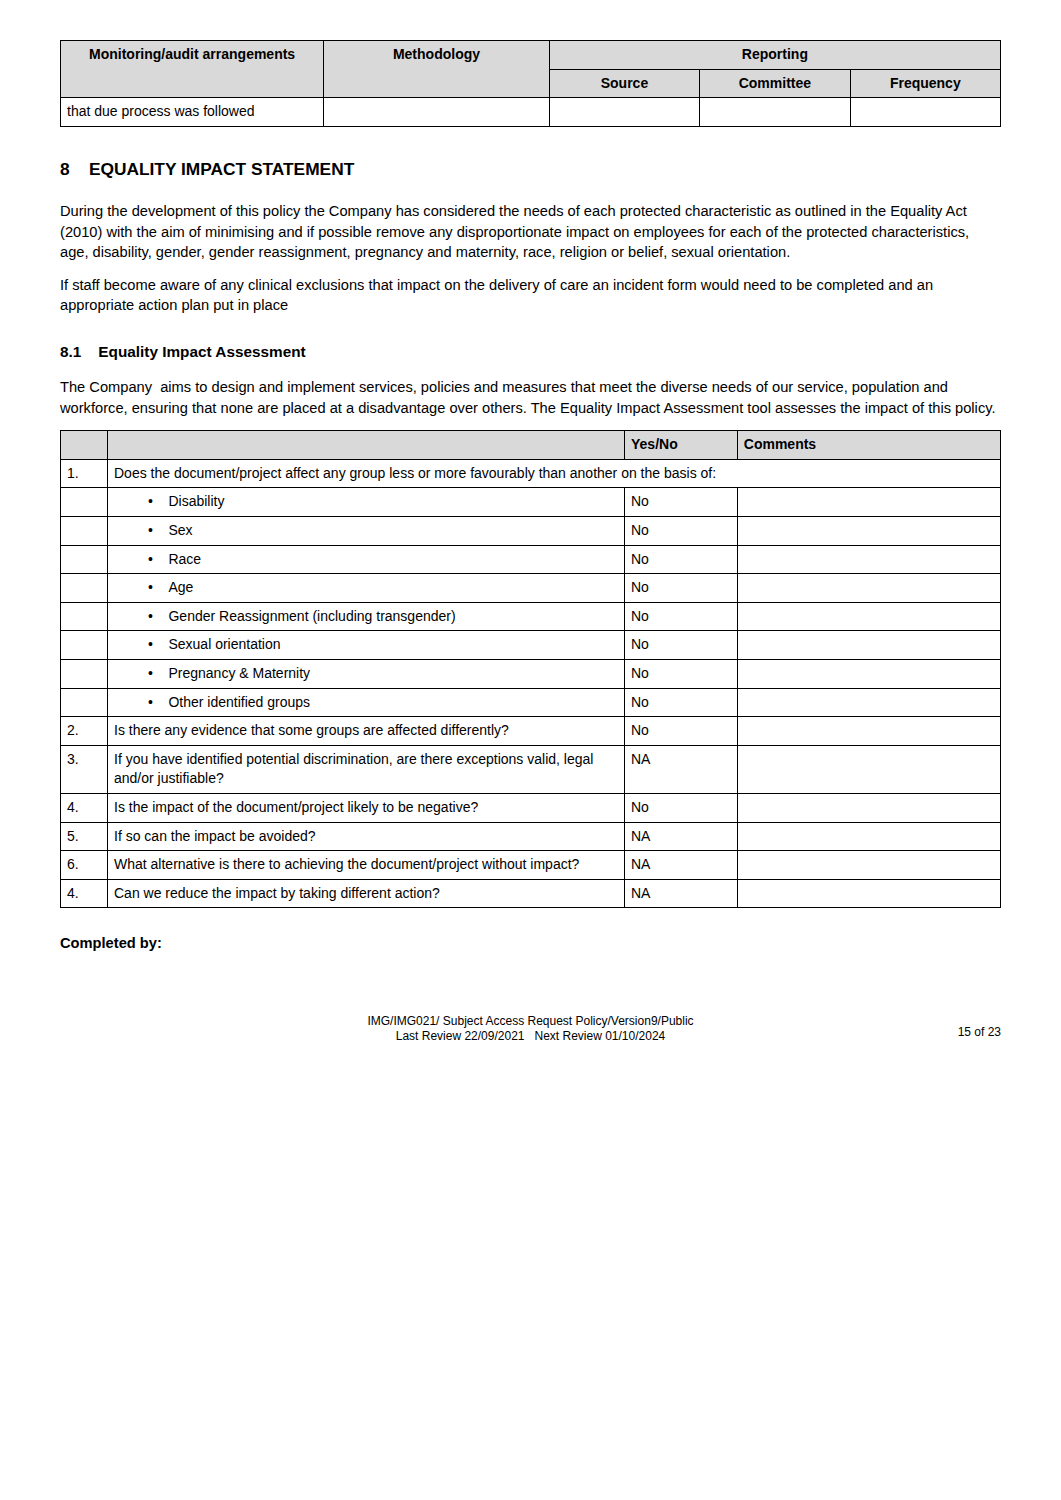| Monitoring/audit arrangements | Methodology | Reporting |
| --- | --- | --- |
| Source | Committee | Frequency |
| that due process was followed | | | | |
8 EQUALITY IMPACT STATEMENT
During the development of this policy the Company has considered the needs of each protected characteristic as outlined in the Equality Act (2010) with the aim of minimising and if possible remove any disproportionate impact on employees for each of the protected characteristics, age, disability, gender, gender reassignment, pregnancy and maternity, race, religion or belief, sexual orientation.
If staff become aware of any clinical exclusions that impact on the delivery of care an incident form would need to be completed and an appropriate action plan put in place
8.1 Equality Impact Assessment
The Company aims to design and implement services, policies and measures that meet the diverse needs of our service, population and workforce, ensuring that none are placed at a disadvantage over others. The Equality Impact Assessment tool assesses the impact of this policy.
| | | Yes/No | Comments |
| --- | --- | --- | --- |
| 1. | Does the document/project affect any group less or more favourably than another on the basis of: |
| | • Disability | No | |
| | • Sex | No | |
| | • Race | No | |
| | • Age | No | |
| | • Gender Reassignment (including transgender) | No | |
| | • Sexual orientation | No | |
| | • Pregnancy & Maternity | No | |
| | • Other identified groups | No | |
| 2. | Is there any evidence that some groups are affected differently? | No | |
| 3. | If you have identified potential discrimination, are there exceptions valid, legal and/or justifiable? | NA | |
| 4. | Is the impact of the document/project likely to be negative? | No | |
| 5. | If so can the impact be avoided? | NA | |
| 6. | What alternative is there to achieving the document/project without impact? | NA | |
| 4. | Can we reduce the impact by taking different action? | NA | |
Completed by:
IMG/IMG021/ Subject Access Request Policy/Version9/Public
Last Review 22/09/2021 Next Review 01/10/2024
15 of 23